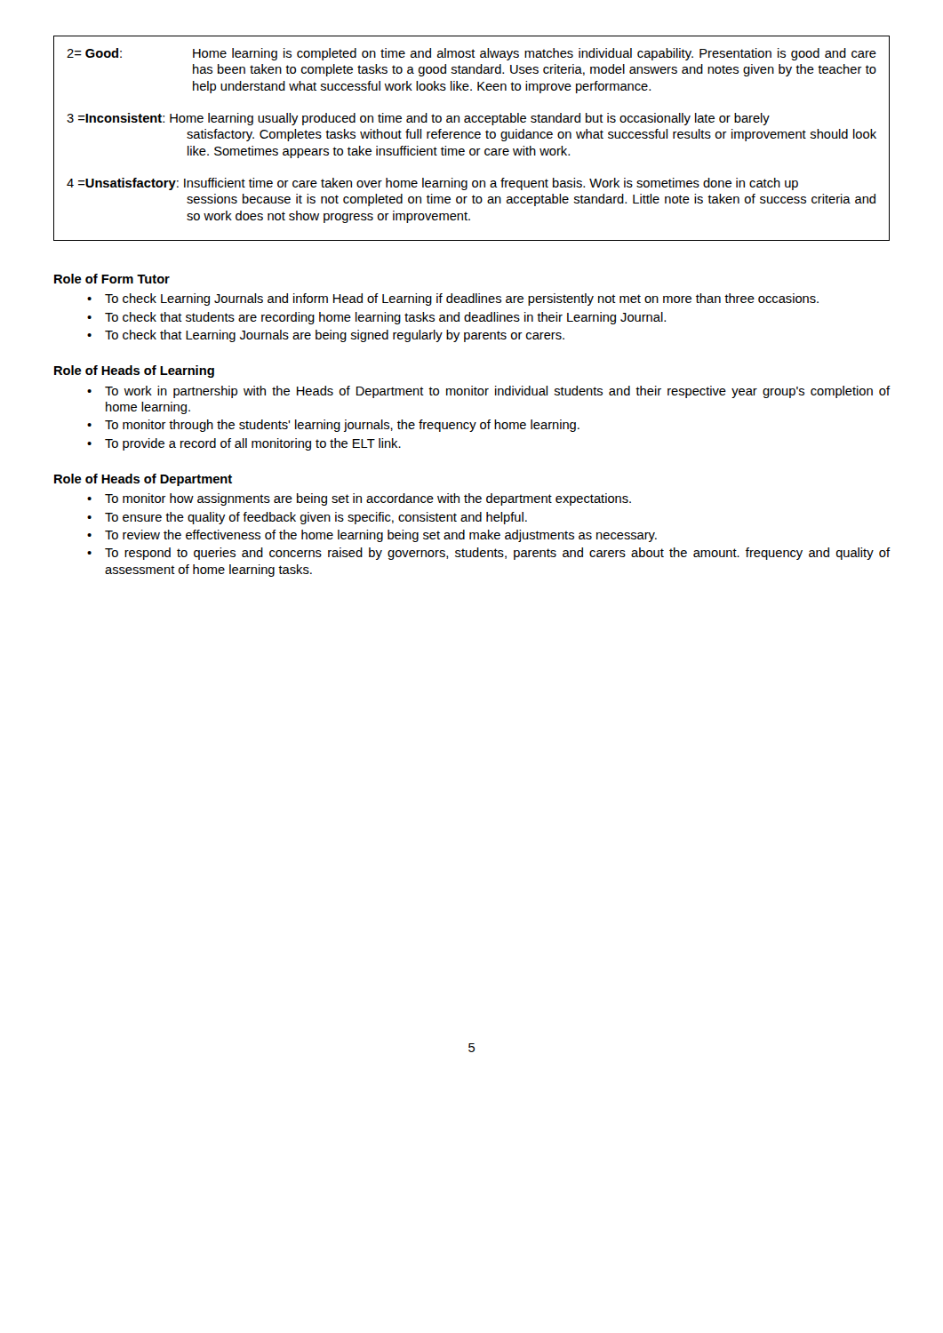2= Good:
Home learning is completed on time and almost always matches individual capability. Presentation is good and care has been taken to complete tasks to a good standard. Uses criteria, model answers and notes given by the teacher to help understand what successful work looks like. Keen to improve performance.
3 =Inconsistent: Home learning usually produced on time and to an acceptable standard but is occasionally late or barely satisfactory. Completes tasks without full reference to guidance on what successful results or improvement should look like. Sometimes appears to take insufficient time or care with work.
4 =Unsatisfactory: Insufficient time or care taken over home learning on a frequent basis. Work is sometimes done in catch up sessions because it is not completed on time or to an acceptable standard. Little note is taken of success criteria and so work does not show progress or improvement.
Role of Form Tutor
To check Learning Journals and inform Head of Learning if deadlines are persistently not met on more than three occasions.
To check that students are recording home learning tasks and deadlines in their Learning Journal.
To check that Learning Journals are being signed regularly by parents or carers.
Role of Heads of Learning
To work in partnership with the Heads of Department to monitor individual students and their respective year group's completion of home learning.
To monitor through the students' learning journals, the frequency of home learning.
To provide a record of all monitoring to the ELT link.
Role of Heads of Department
To monitor how assignments are being set in accordance with the department expectations.
To ensure the quality of feedback given is specific, consistent and helpful.
To review the effectiveness of the home learning being set and make adjustments as necessary.
To respond to queries and concerns raised by governors, students, parents and carers about the amount. frequency and quality of assessment of home learning tasks.
5